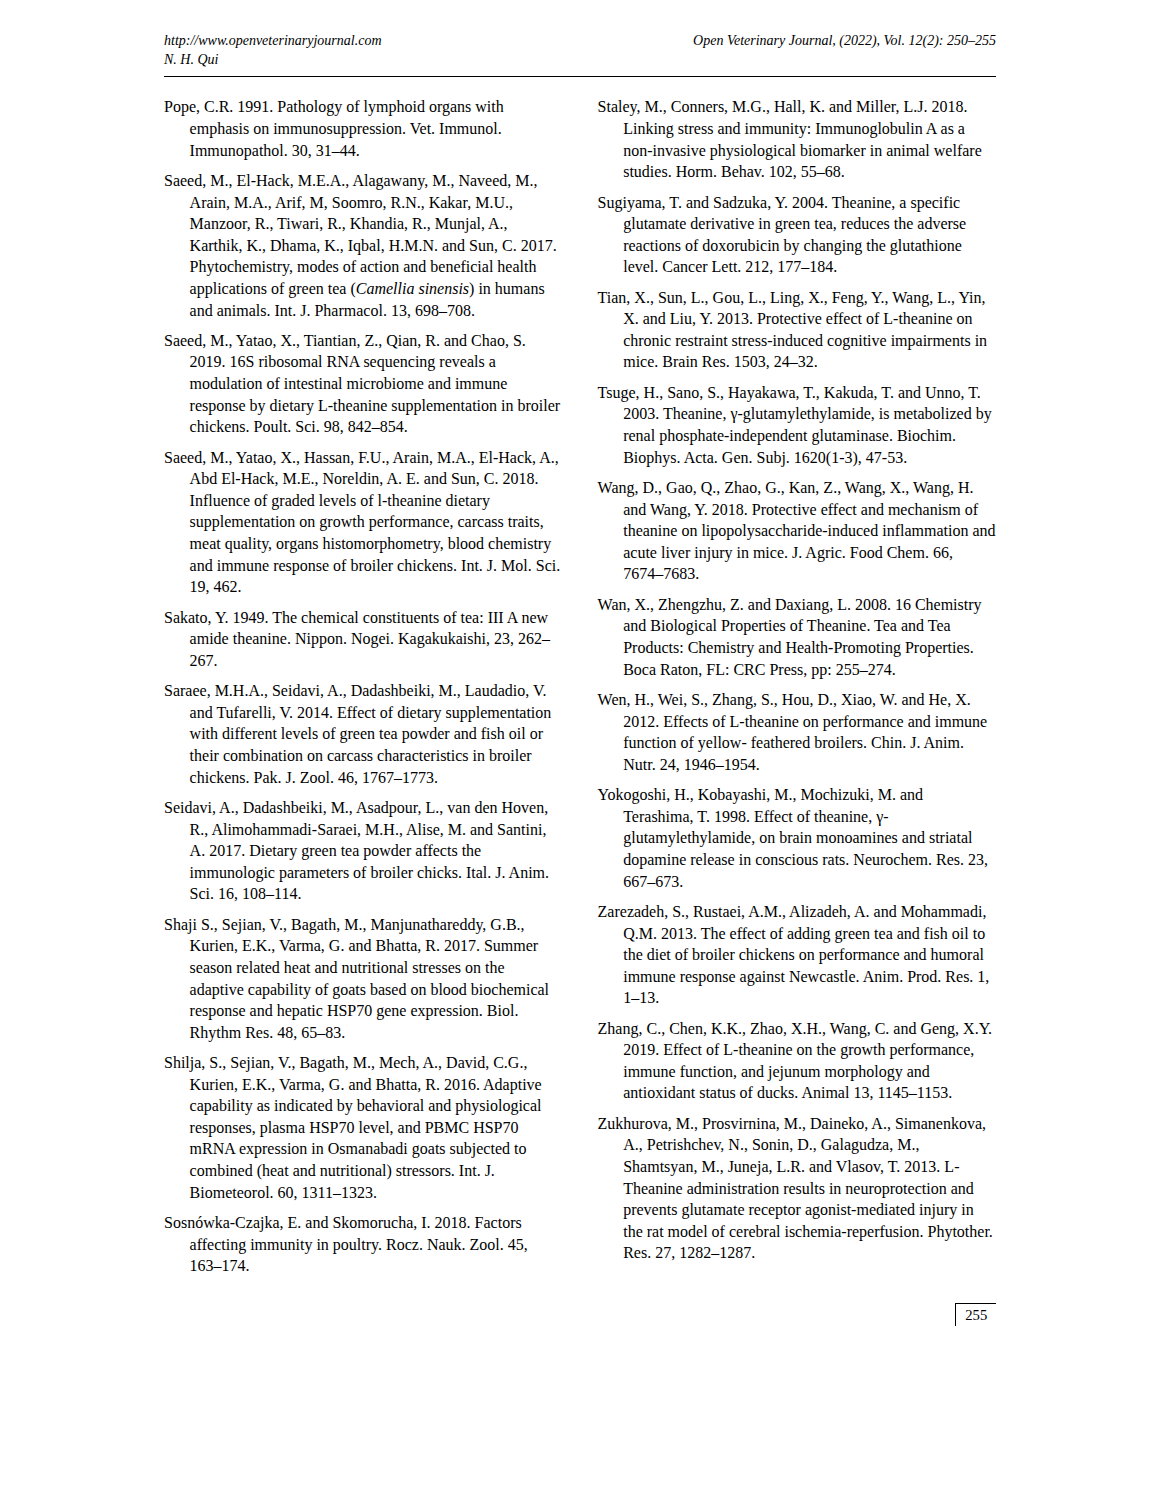http://www.openveterinaryjournal.com N. H. Qui
Open Veterinary Journal, (2022), Vol. 12(2): 250–255
Pope, C.R. 1991. Pathology of lymphoid organs with emphasis on immunosuppression. Vet. Immunol. Immunopathol. 30, 31–44.
Saeed, M., El-Hack, M.E.A., Alagawany, M., Naveed, M., Arain, M.A., Arif, M, Soomro, R.N., Kakar, M.U., Manzoor, R., Tiwari, R., Khandia, R., Munjal, A., Karthik, K., Dhama, K., Iqbal, H.M.N. and Sun, C. 2017. Phytochemistry, modes of action and beneficial health applications of green tea (Camellia sinensis) in humans and animals. Int. J. Pharmacol. 13, 698–708.
Saeed, M., Yatao, X., Tiantian, Z., Qian, R. and Chao, S. 2019. 16S ribosomal RNA sequencing reveals a modulation of intestinal microbiome and immune response by dietary L-theanine supplementation in broiler chickens. Poult. Sci. 98, 842–854.
Saeed, M., Yatao, X., Hassan, F.U., Arain, M.A., El-Hack, A., Abd El-Hack, M.E., Noreldin, A. E. and Sun, C. 2018. Influence of graded levels of l-theanine dietary supplementation on growth performance, carcass traits, meat quality, organs histomorphometry, blood chemistry and immune response of broiler chickens. Int. J. Mol. Sci. 19, 462.
Sakato, Y. 1949. The chemical constituents of tea: III A new amide theanine. Nippon. Nogei. Kagakukaishi, 23, 262–267.
Saraee, M.H.A., Seidavi, A., Dadashbeiki, M., Laudadio, V. and Tufarelli, V. 2014. Effect of dietary supplementation with different levels of green tea powder and fish oil or their combination on carcass characteristics in broiler chickens. Pak. J. Zool. 46, 1767–1773.
Seidavi, A., Dadashbeiki, M., Asadpour, L., van den Hoven, R., Alimohammadi-Saraei, M.H., Alise, M. and Santini, A. 2017. Dietary green tea powder affects the immunologic parameters of broiler chicks. Ital. J. Anim. Sci. 16, 108–114.
Shaji S., Sejian, V., Bagath, M., Manjunathareddy, G.B., Kurien, E.K., Varma, G. and Bhatta, R. 2017. Summer season related heat and nutritional stresses on the adaptive capability of goats based on blood biochemical response and hepatic HSP70 gene expression. Biol. Rhythm Res. 48, 65–83.
Shilja, S., Sejian, V., Bagath, M., Mech, A., David, C.G., Kurien, E.K., Varma, G. and Bhatta, R. 2016. Adaptive capability as indicated by behavioral and physiological responses, plasma HSP70 level, and PBMC HSP70 mRNA expression in Osmanabadi goats subjected to combined (heat and nutritional) stressors. Int. J. Biometeorol. 60, 1311–1323.
Sosnówka-Czajka, E. and Skomorucha, I. 2018. Factors affecting immunity in poultry. Rocz. Nauk. Zool. 45, 163–174.
Staley, M., Conners, M.G., Hall, K. and Miller, L.J. 2018. Linking stress and immunity: Immunoglobulin A as a non-invasive physiological biomarker in animal welfare studies. Horm. Behav. 102, 55–68.
Sugiyama, T. and Sadzuka, Y. 2004. Theanine, a specific glutamate derivative in green tea, reduces the adverse reactions of doxorubicin by changing the glutathione level. Cancer Lett. 212, 177–184.
Tian, X., Sun, L., Gou, L., Ling, X., Feng, Y., Wang, L., Yin, X. and Liu, Y. 2013. Protective effect of L-theanine on chronic restraint stress-induced cognitive impairments in mice. Brain Res. 1503, 24–32.
Tsuge, H., Sano, S., Hayakawa, T., Kakuda, T. and Unno, T. 2003. Theanine, γ-glutamylethylamide, is metabolized by renal phosphate-independent glutaminase. Biochim. Biophys. Acta. Gen. Subj. 1620(1-3), 47-53.
Wang, D., Gao, Q., Zhao, G., Kan, Z., Wang, X., Wang, H. and Wang, Y. 2018. Protective effect and mechanism of theanine on lipopolysaccharide-induced inflammation and acute liver injury in mice. J. Agric. Food Chem. 66, 7674–7683.
Wan, X., Zhengzhu, Z. and Daxiang, L. 2008. 16 Chemistry and Biological Properties of Theanine. Tea and Tea Products: Chemistry and Health-Promoting Properties. Boca Raton, FL: CRC Press, pp: 255–274.
Wen, H., Wei, S., Zhang, S., Hou, D., Xiao, W. and He, X. 2012. Effects of L-theanine on performance and immune function of yellow- feathered broilers. Chin. J. Anim. Nutr. 24, 1946–1954.
Yokogoshi, H., Kobayashi, M., Mochizuki, M. and Terashima, T. 1998. Effect of theanine, γ-glutamylethylamide, on brain monoamines and striatal dopamine release in conscious rats. Neurochem. Res. 23, 667–673.
Zarezadeh, S., Rustaei, A.M., Alizadeh, A. and Mohammadi, Q.M. 2013. The effect of adding green tea and fish oil to the diet of broiler chickens on performance and humoral immune response against Newcastle. Anim. Prod. Res. 1, 1–13.
Zhang, C., Chen, K.K., Zhao, X.H., Wang, C. and Geng, X.Y. 2019. Effect of L-theanine on the growth performance, immune function, and jejunum morphology and antioxidant status of ducks. Animal 13, 1145–1153.
Zukhurova, M., Prosvirnina, M., Daineko, A., Simanenkova, A., Petrishchev, N., Sonin, D., Galagudza, M., Shamtsyan, M., Juneja, L.R. and Vlasov, T. 2013. L-Theanine administration results in neuroprotection and prevents glutamate receptor agonist-mediated injury in the rat model of cerebral ischemia-reperfusion. Phytother. Res. 27, 1282–1287.
255